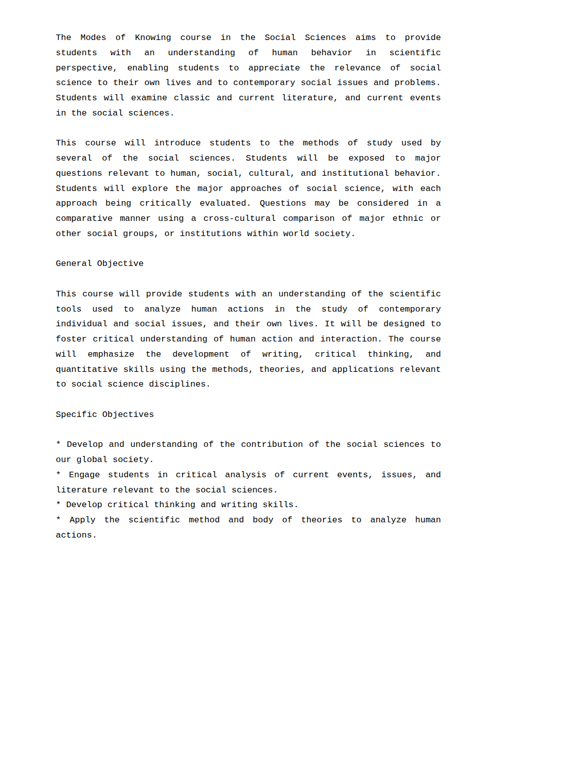The Modes of Knowing course in the Social Sciences aims to provide students with an understanding of human behavior in scientific perspective, enabling students to appreciate the relevance of social science to their own lives and to contemporary social issues and problems. Students will examine classic and current literature, and current events in the social sciences.
This course will introduce students to the methods of study used by several of the social sciences. Students will be exposed to major questions relevant to human, social, cultural, and institutional behavior. Students will explore the major approaches of social science, with each approach being critically evaluated. Questions may be considered in a comparative manner using a cross-cultural comparison of major ethnic or other social groups, or institutions within world society.
General Objective
This course will provide students with an understanding of the scientific tools used to analyze human actions in the study of contemporary individual and social issues, and their own lives. It will be designed to foster critical understanding of human action and interaction. The course will emphasize the development of writing, critical thinking, and quantitative skills using the methods, theories, and applications relevant to social science disciplines.
Specific Objectives
Develop and understanding of the contribution of the social sciences to our global society.
Engage students in critical analysis of current events, issues, and literature relevant to the social sciences.
Develop critical thinking and writing skills.
Apply the scientific method and body of theories to analyze human actions.